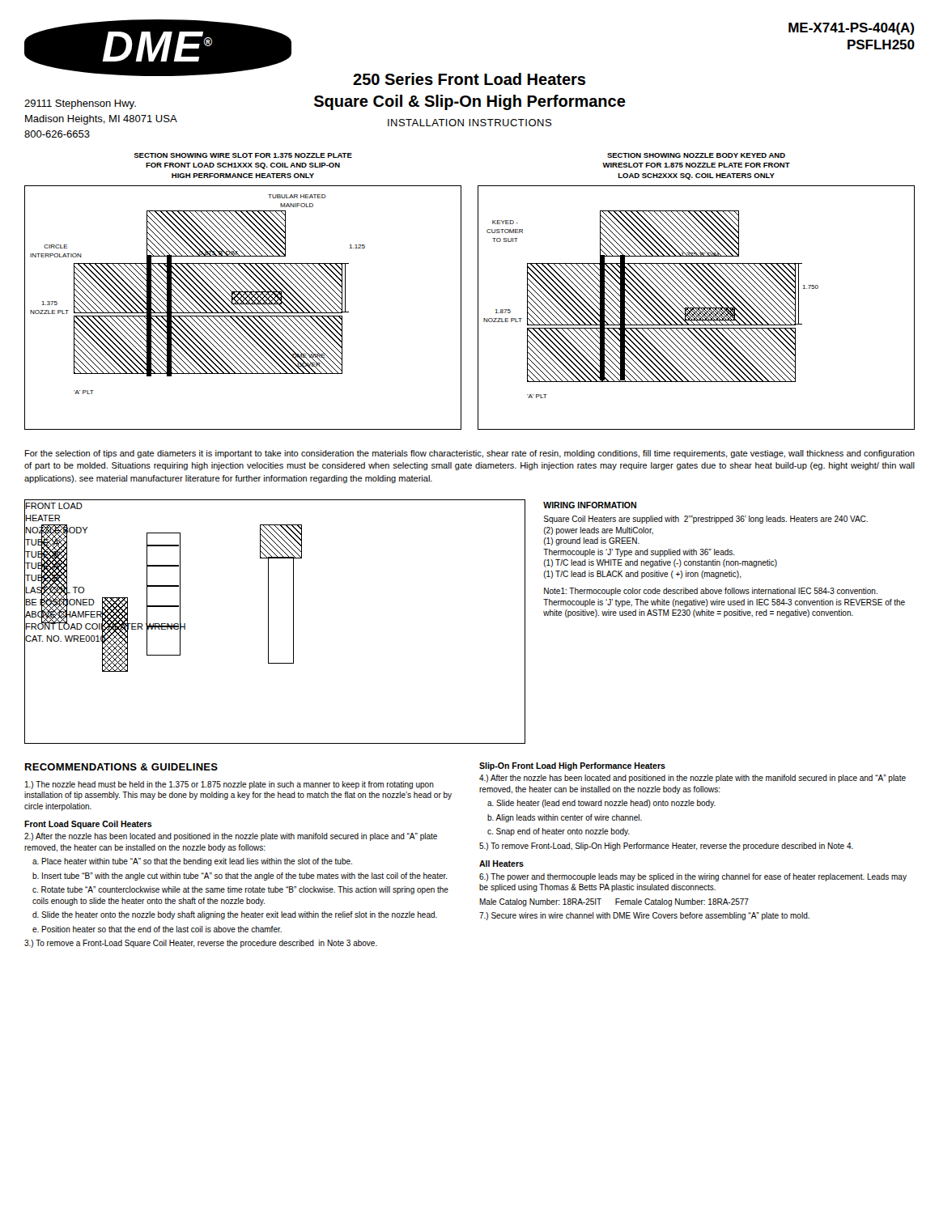DME®
ME-X741-PS-404(A)
PSFLH250
29111 Stephenson Hwy.
Madison Heights, MI 48071 USA
800-626-6653
250 Series Front Load Heaters
Square Coil & Slip-On High Performance
INSTALLATION INSTRUCTIONS
Section showing wire slot for 1.375 nozzle plate
for front load SCH1xxx sq. coil and slip-on
high performance heaters only
TUBULAR HEATED
MANIFOLD
CIRCLE
INTERPOLATION
0.875 'B' DIM
1.125
1.375
NOZZLE PLT
DME WIRE
COVER
'A' PLT
Section showing nozzle body keyed and
wireslot for 1.875 nozzle plate for front
load SCH2xxx sq. coil heaters only
KEYED -
CUSTOMER
TO SUIT
1.375 'B' DIM.
1.750
1.875
NOZZLE PLT
'A' PLT
For the selection of tips and gate diameters it is important to take into consideration the materials flow characteristic, shear rate of resin, molding conditions, fill time requirements, gate vestiage, wall thickness and configuration of part to be molded. Situations requiring high injection velocities must be considered when selecting small gate diameters. High injection rates may require larger gates due to shear heat build-up (eg. hight weight/ thin wall applications). see material manufacturer literature for further information regarding the molding material.
FRONT LOAD
HEATER
NOZZLE BODY
TUBE 'A'
TUBE 'B'
TUBE 'A'
TUBE 'B'
LAST COIL TO
BE POSITIONED
ABOVE CHAMFER
FRONT LOAD COIL HEATER WRENCH
CAT. NO. WRE0010
WIRING INFORMATION
Square Coil Heaters are supplied with 2’”prestripped 36’ long leads. Heaters are 240 VAC.
(2) power leads are MultiColor,
(1) ground lead is GREEN.
Thermocouple is ‘J’ Type and supplied with 36” leads.
(1) T/C lead is WHITE and negative (-) constantin (non-magnetic)
(1) T/C lead is BLACK and positive ( +) iron (magnetic),
Note1: Thermocouple color code described above follows international IEC 584-3 convention. Thermocouple is ‘J’ type, The white (negative) wire used in IEC 584-3 convention is REVERSE of the white (positive). wire used in ASTM E230 (white = positive, red = negative) convention.
RECOMMENDATIONS & GUIDELINES
1.) The nozzle head must be held in the 1.375 or 1.875 nozzle plate in such a manner to keep it from rotating upon installation of tip assembly. This may be done by molding a key for the head to match the flat on the nozzle’s head or by circle interpolation.
Front Load Square Coil Heaters
2.) After the nozzle has been located and positioned in the nozzle plate with manifold secured in place and “A” plate removed, the heater can be installed on the nozzle body as follows:
a. Place heater within tube “A” so that the bending exit lead lies within the slot of the tube.
b. Insert tube “B” with the angle cut within tube “A” so that the angle of the tube mates with the last coil of the heater.
c. Rotate tube “A” counterclockwise while at the same time rotate tube “B” clockwise. This action will spring open the coils enough to slide the heater onto the shaft of the nozzle body.
d. Slide the heater onto the nozzle body shaft aligning the heater exit lead within the relief slot in the nozzle head.
e. Position heater so that the end of the last coil is above the chamfer.
3.) To remove a Front-Load Square Coil Heater, reverse the procedure described in Note 3 above.
Slip-On Front Load High Performance Heaters
4.) After the nozzle has been located and positioned in the nozzle plate with the manifold secured in place and “A” plate removed, the heater can be installed on the nozzle body as follows:
a. Slide heater (lead end toward nozzle head) onto nozzle body.
b. Align leads within center of wire channel.
c. Snap end of heater onto nozzle body.
5.) To remove Front-Load, Slip-On High Performance Heater, reverse the procedure described in Note 4.
All Heaters
6.) The power and thermocouple leads may be spliced in the wiring channel for ease of heater replacement. Leads may be spliced using Thomas & Betts PA plastic insulated disconnects.
Male Catalog Number: 18RA-25IT Female Catalog Number: 18RA-2577
7.) Secure wires in wire channel with DME Wire Covers before assembling “A” plate to mold.